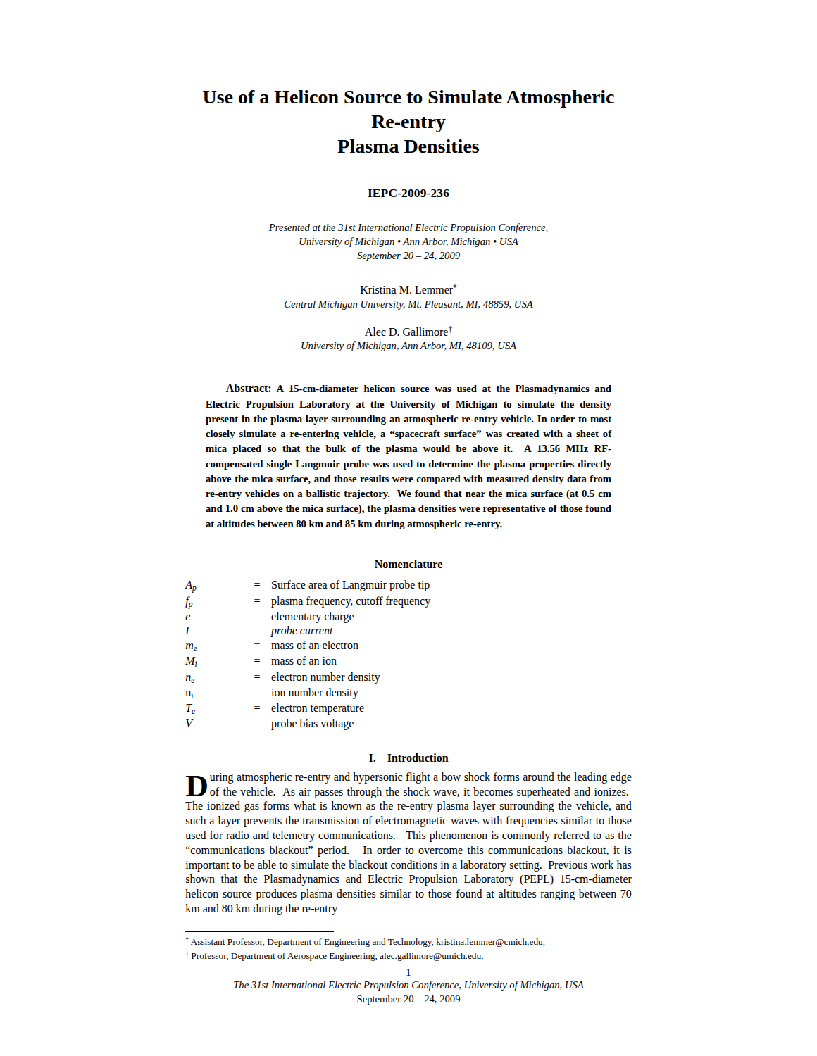Use of a Helicon Source to Simulate Atmospheric Re-entry
Plasma Densities
IEPC-2009-236
Presented at the 31st International Electric Propulsion Conference,
University of Michigan • Ann Arbor, Michigan • USA
September 20 – 24, 2009
Kristina M. Lemmer*
Central Michigan University, Mt. Pleasant, MI, 48859, USA
Alec D. Gallimore†
University of Michigan, Ann Arbor, MI, 48109, USA
Abstract: A 15-cm-diameter helicon source was used at the Plasmadynamics and Electric Propulsion Laboratory at the University of Michigan to simulate the density present in the plasma layer surrounding an atmospheric re-entry vehicle. In order to most closely simulate a re-entering vehicle, a “spacecraft surface” was created with a sheet of mica placed so that the bulk of the plasma would be above it. A 13.56 MHz RF-compensated single Langmuir probe was used to determine the plasma properties directly above the mica surface, and those results were compared with measured density data from re-entry vehicles on a ballistic trajectory. We found that near the mica surface (at 0.5 cm and 1.0 cm above the mica surface), the plasma densities were representative of those found at altitudes between 80 km and 85 km during atmospheric re-entry.
Nomenclature
| A p | = | Surface area of Langmuir probe tip |
| f p | = | plasma frequency, cutoff frequency |
| e | = | elementary charge |
| I | = | probe current |
| m e | = | mass of an electron |
| M i | = | mass of an ion |
| n e | = | electron number density |
| n i | = | ion number density |
| T e | = | electron temperature |
| V | = | probe bias voltage |
I. Introduction
During atmospheric re-entry and hypersonic flight a bow shock forms around the leading edge of the vehicle. As air passes through the shock wave, it becomes superheated and ionizes. The ionized gas forms what is known as the re-entry plasma layer surrounding the vehicle, and such a layer prevents the transmission of electromagnetic waves with frequencies similar to those used for radio and telemetry communications. This phenomenon is commonly referred to as the “communications blackout” period. In order to overcome this communications blackout, it is important to be able to simulate the blackout conditions in a laboratory setting. Previous work has shown that the Plasmadynamics and Electric Propulsion Laboratory (PEPL) 15-cm-diameter helicon source produces plasma densities similar to those found at altitudes ranging between 70 km and 80 km during the re-entry
* Assistant Professor, Department of Engineering and Technology, kristina.lemmer@cmich.edu.
† Professor, Department of Aerospace Engineering, alec.gallimore@umich.edu.
1
The 31st International Electric Propulsion Conference, University of Michigan, USA
September 20 – 24, 2009